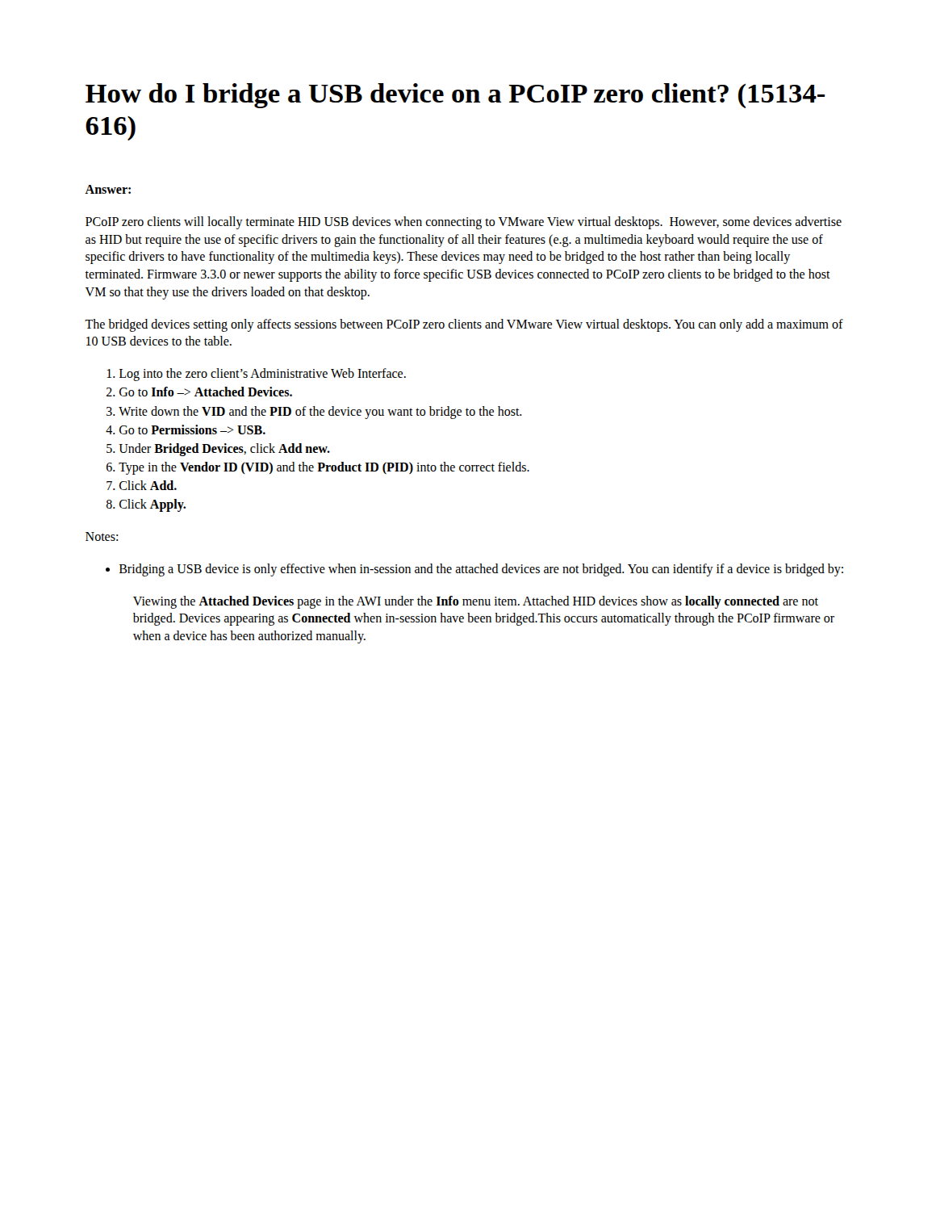How do I bridge a USB device on a PCoIP zero client? (15134-616)
Answer:
PCoIP zero clients will locally terminate HID USB devices when connecting to VMware View virtual desktops. However, some devices advertise as HID but require the use of specific drivers to gain the functionality of all their features (e.g. a multimedia keyboard would require the use of specific drivers to have functionality of the multimedia keys). These devices may need to be bridged to the host rather than being locally terminated. Firmware 3.3.0 or newer supports the ability to force specific USB devices connected to PCoIP zero clients to be bridged to the host VM so that they use the drivers loaded on that desktop.
The bridged devices setting only affects sessions between PCoIP zero clients and VMware View virtual desktops. You can only add a maximum of 10 USB devices to the table.
Log into the zero client’s Administrative Web Interface.
Go to Info –> Attached Devices.
Write down the VID and the PID of the device you want to bridge to the host.
Go to Permissions –> USB.
Under Bridged Devices, click Add new.
Type in the Vendor ID (VID) and the Product ID (PID) into the correct fields.
Click Add.
Click Apply.
Notes:
Bridging a USB device is only effective when in-session and the attached devices are not bridged. You can identify if a device is bridged by:
Viewing the Attached Devices page in the AWI under the Info menu item. Attached HID devices show as locally connected are not bridged. Devices appearing as Connected when in-session have been bridged.This occurs automatically through the PCoIP firmware or when a device has been authorized manually.